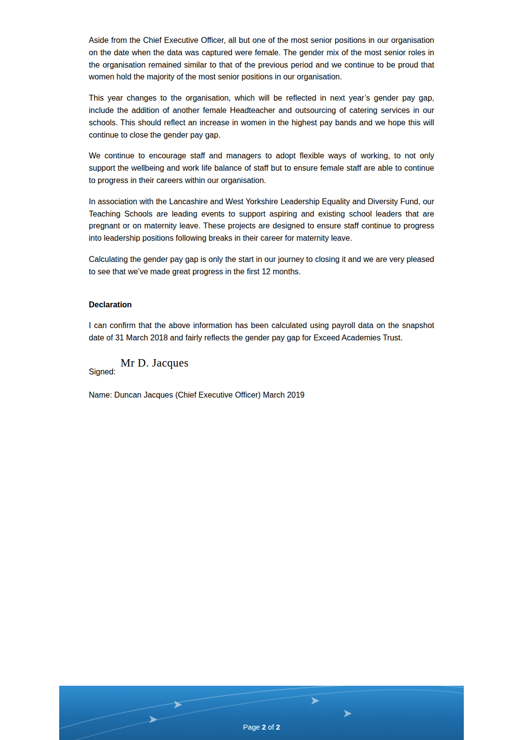Aside from the Chief Executive Officer, all but one of the most senior positions in our organisation on the date when the data was captured were female. The gender mix of the most senior roles in the organisation remained similar to that of the previous period and we continue to be proud that women hold the majority of the most senior positions in our organisation.
This year changes to the organisation, which will be reflected in next year’s gender pay gap, include the addition of another female Headteacher and outsourcing of catering services in our schools. This should reflect an increase in women in the highest pay bands and we hope this will continue to close the gender pay gap.
We continue to encourage staff and managers to adopt flexible ways of working, to not only support the wellbeing and work life balance of staff but to ensure female staff are able to continue to progress in their careers within our organisation.
In association with the Lancashire and West Yorkshire Leadership Equality and Diversity Fund, our Teaching Schools are leading events to support aspiring and existing school leaders that are pregnant or on maternity leave. These projects are designed to ensure staff continue to progress into leadership positions following breaks in their career for maternity leave.
Calculating the gender pay gap is only the start in our journey to closing it and we are very pleased to see that we’ve made great progress in the first 12 months.
Declaration
I can confirm that the above information has been calculated using payroll data on the snapshot date of 31 March 2018 and fairly reflects the gender pay gap for Exceed Academies Trust.
Signed: Mr D. Jacques
Name: Duncan Jacques (Chief Executive Officer) March 2019
➤ ➤ ➤ ➤
Page 2 of 2